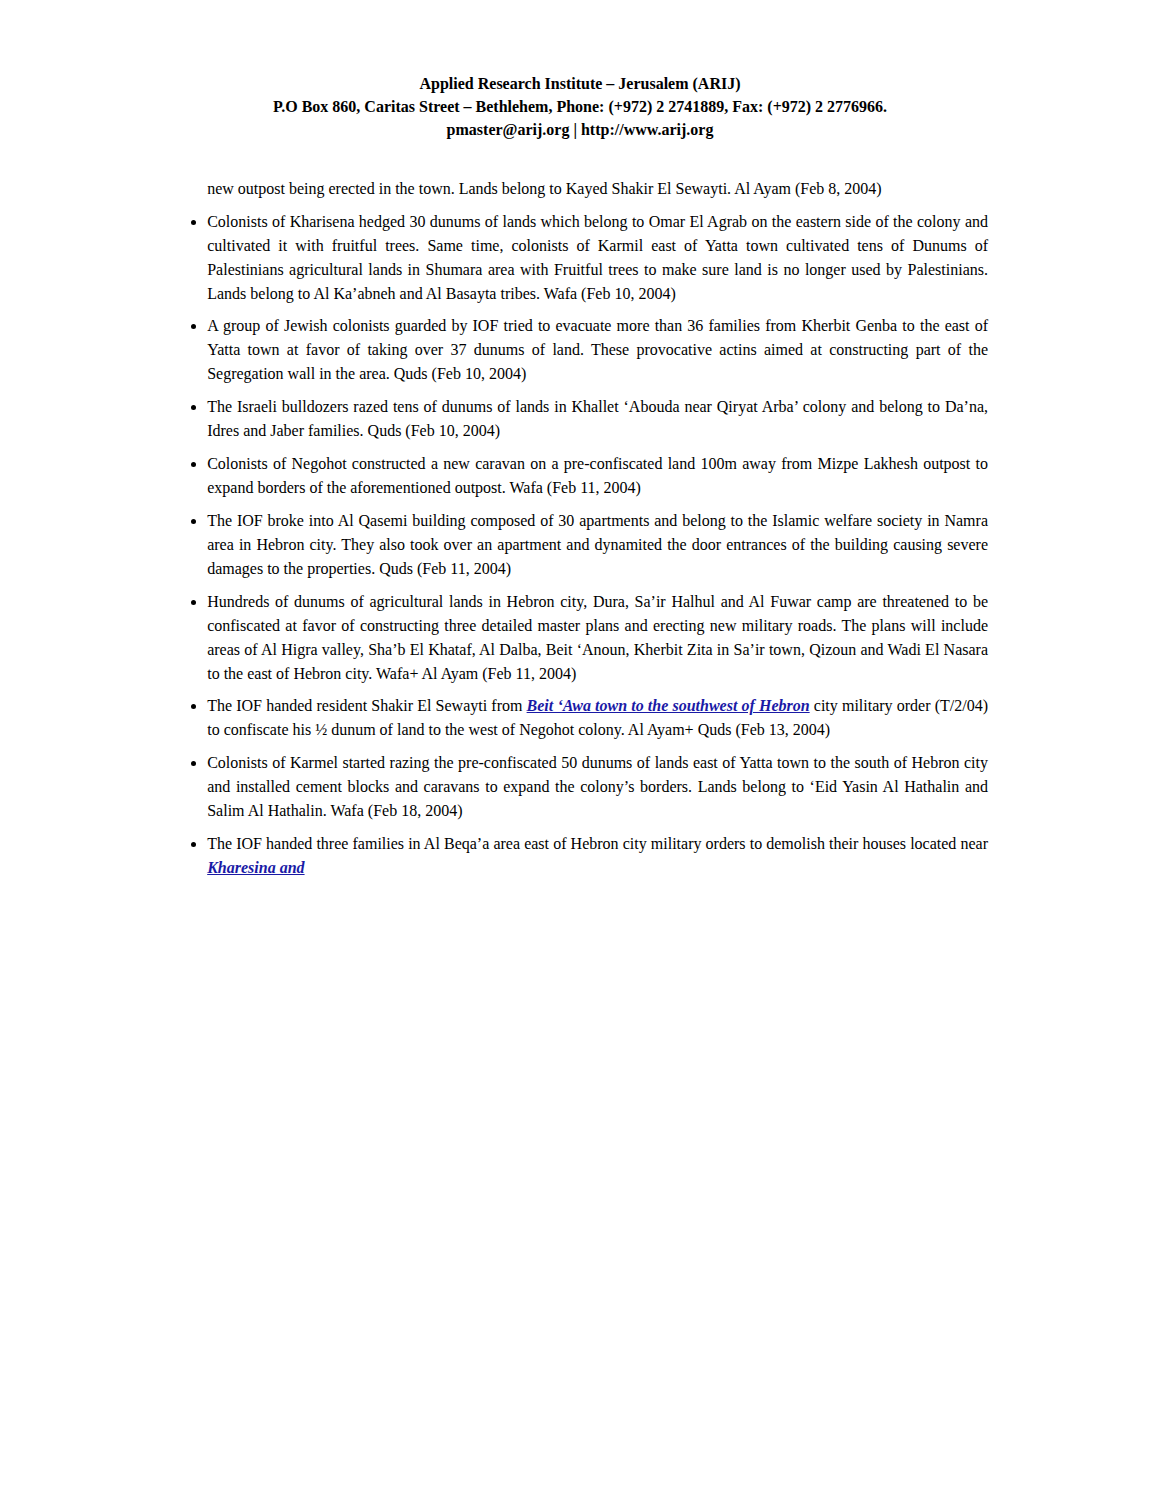Applied Research Institute – Jerusalem (ARIJ)
P.O Box 860, Caritas Street – Bethlehem, Phone: (+972) 2 2741889, Fax: (+972) 2 2776966.
pmaster@arij.org | http://www.arij.org
new outpost being erected in the town. Lands belong to Kayed Shakir El Sewayti. Al Ayam (Feb 8, 2004)
Colonists of Kharisena hedged 30 dunums of lands which belong to Omar El Agrab on the eastern side of the colony and cultivated it with fruitful trees. Same time, colonists of Karmil east of Yatta town cultivated tens of Dunums of Palestinians agricultural lands in Shumara area with Fruitful trees to make sure land is no longer used by Palestinians. Lands belong to Al Ka’abneh and Al Basayta tribes. Wafa (Feb 10, 2004)
A group of Jewish colonists guarded by IOF tried to evacuate more than 36 families from Kherbit Genba to the east of Yatta town at favor of taking over 37 dunums of land. These provocative actins aimed at constructing part of the Segregation wall in the area. Quds (Feb 10, 2004)
The Israeli bulldozers razed tens of dunums of lands in Khallet ‘Abouda near Qiryat Arba’ colony and belong to Da’na, Idres and Jaber families. Quds (Feb 10, 2004)
Colonists of Negohot constructed a new caravan on a pre-confiscated land 100m away from Mizpe Lakhesh outpost to expand borders of the aforementioned outpost. Wafa (Feb 11, 2004)
The IOF broke into Al Qasemi building composed of 30 apartments and belong to the Islamic welfare society in Namra area in Hebron city. They also took over an apartment and dynamited the door entrances of the building causing severe damages to the properties. Quds (Feb 11, 2004)
Hundreds of dunums of agricultural lands in Hebron city, Dura, Sa’ir Halhul and Al Fuwar camp are threatened to be confiscated at favor of constructing three detailed master plans and erecting new military roads. The plans will include areas of Al Higra valley, Sha’b El Khataf, Al Dalba, Beit ‘Anoun, Kherbit Zita in Sa’ir town, Qizoun and Wadi El Nasara to the east of Hebron city. Wafa+ Al Ayam (Feb 11, 2004)
The IOF handed resident Shakir El Sewayti from Beit ‘Awa town to the southwest of Hebron city military order (T/2/04) to confiscate his ½ dunum of land to the west of Negohot colony. Al Ayam+ Quds (Feb 13, 2004)
Colonists of Karmel started razing the pre-confiscated 50 dunums of lands east of Yatta town to the south of Hebron city and installed cement blocks and caravans to expand the colony’s borders. Lands belong to ‘Eid Yasin Al Hathalin and Salim Al Hathalin. Wafa (Feb 18, 2004)
The IOF handed three families in Al Beqa’a area east of Hebron city military orders to demolish their houses located near Kharesina and